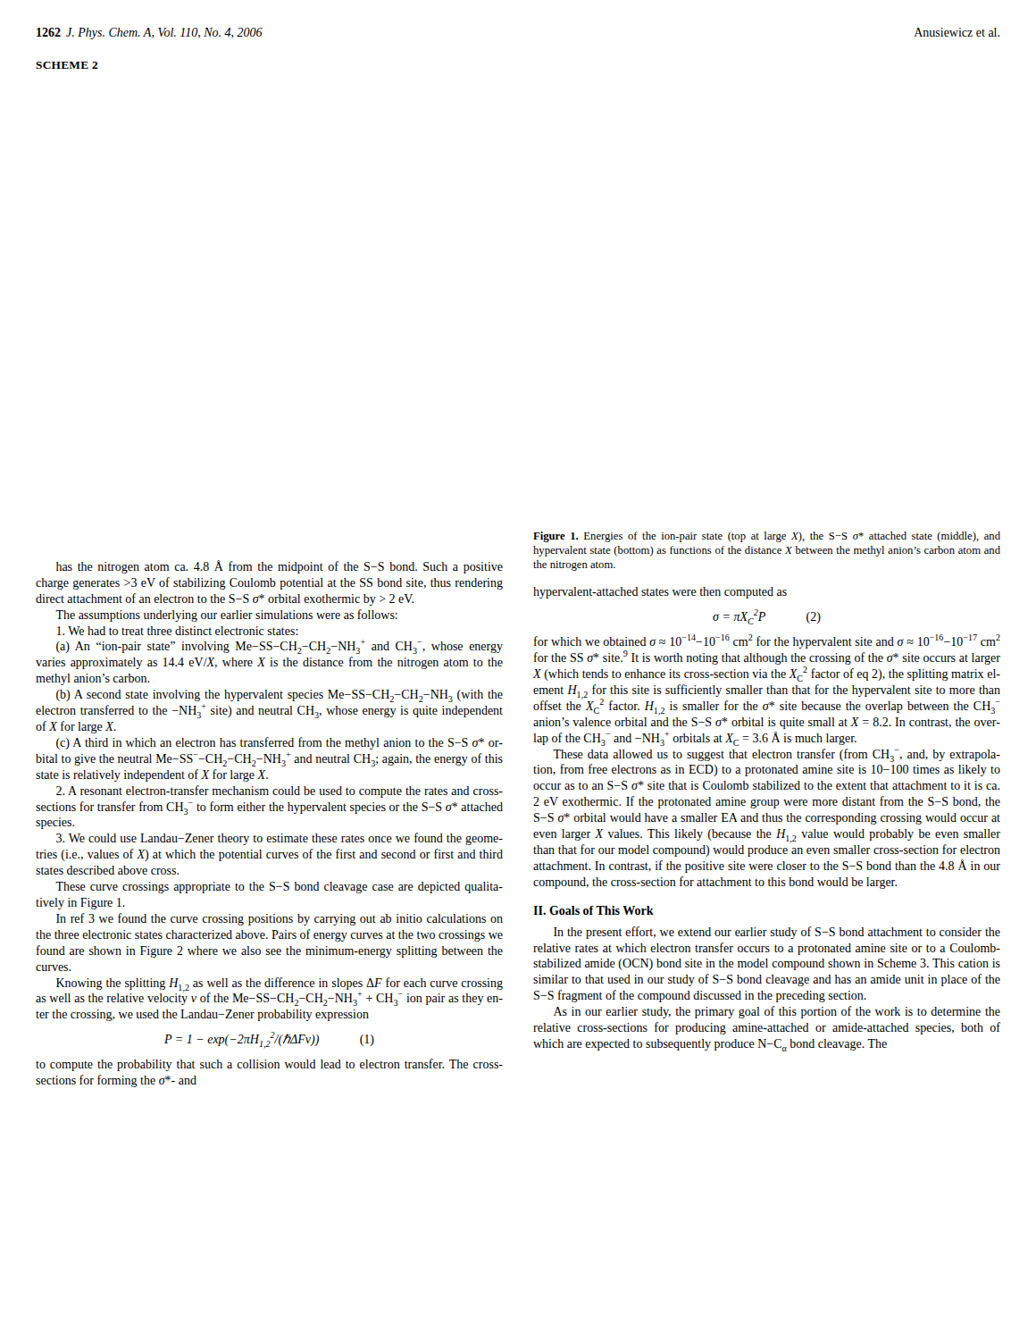1262 J. Phys. Chem. A, Vol. 110, No. 4, 2006
Anusiewicz et al.
SCHEME 2
has the nitrogen atom ca. 4.8 Å from the midpoint of the S−S bond. Such a positive charge generates >3 eV of stabilizing Coulomb potential at the SS bond site, thus rendering direct attachment of an electron to the S−S σ* orbital exothermic by > 2 eV.
The assumptions underlying our earlier simulations were as follows:
1. We had to treat three distinct electronic states:
(a) An “ion-pair state” involving Me−SS−CH2−CH2−NH3+ and CH3−, whose energy varies approximately as 14.4 eV/X, where X is the distance from the nitrogen atom to the methyl anion’s carbon.
(b) A second state involving the hypervalent species Me−SS−CH2−CH2−NH3 (with the electron transferred to the −NH3+ site) and neutral CH3, whose energy is quite independent of X for large X.
(c) A third in which an electron has transferred from the methyl anion to the S−S σ* orbital to give the neutral Me−SS−−CH2−CH2−NH3+ and neutral CH3; again, the energy of this state is relatively independent of X for large X.
2. A resonant electron-transfer mechanism could be used to compute the rates and cross-sections for transfer from CH3− to form either the hypervalent species or the S−S σ* attached species.
3. We could use Landau−Zener theory to estimate these rates once we found the geometries (i.e., values of X) at which the potential curves of the first and second or first and third states described above cross.
These curve crossings appropriate to the S−S bond cleavage case are depicted qualitatively in Figure 1.
In ref 3 we found the curve crossing positions by carrying out ab initio calculations on the three electronic states characterized above. Pairs of energy curves at the two crossings we found are shown in Figure 2 where we also see the minimum-energy splitting between the curves.
Knowing the splitting H1,2 as well as the difference in slopes ΔF for each curve crossing as well as the relative velocity v of the Me−SS−CH2−CH2−NH3+ + CH3− ion pair as they enter the crossing, we used the Landau−Zener probability expression
P = 1 − exp(−2πH1,22/(ℏΔFv)) (1)
to compute the probability that such a collision would lead to electron transfer. The cross-sections for forming the σ*- and
Figure 1. Energies of the ion-pair state (top at large X), the S−S σ* attached state (middle), and hypervalent state (bottom) as functions of the distance X between the methyl anion’s carbon atom and the nitrogen atom.
hypervalent-attached states were then computed as
σ = πXC2P (2)
for which we obtained σ ≈ 10−14−10−16 cm2 for the hypervalent site and σ ≈ 10−16−10−17 cm2 for the SS σ* site.9 It is worth noting that although the crossing of the σ* site occurs at larger X (which tends to enhance its cross-section via the XC2 factor of eq 2), the splitting matrix element H1,2 for this site is sufficiently smaller than that for the hypervalent site to more than offset the XC2 factor. H1,2 is smaller for the σ* site because the overlap between the CH3− anion’s valence orbital and the S−S σ* orbital is quite small at X = 8.2. In contrast, the overlap of the CH3− and −NH3+ orbitals at XC = 3.6 Å is much larger.
These data allowed us to suggest that electron transfer (from CH3−, and, by extrapolation, from free electrons as in ECD) to a protonated amine site is 10−100 times as likely to occur as to an S−S σ* site that is Coulomb stabilized to the extent that attachment to it is ca. 2 eV exothermic. If the protonated amine group were more distant from the S−S bond, the S−S σ* orbital would have a smaller EA and thus the corresponding crossing would occur at even larger X values. This likely (because the H1,2 value would probably be even smaller than that for our model compound) would produce an even smaller cross-section for electron attachment. In contrast, if the positive site were closer to the S−S bond than the 4.8 Å in our compound, the cross-section for attachment to this bond would be larger.
II. Goals of This Work
In the present effort, we extend our earlier study of S−S bond attachment to consider the relative rates at which electron transfer occurs to a protonated amine site or to a Coulomb-stabilized amide (OCN) bond site in the model compound shown in Scheme 3. This cation is similar to that used in our study of S−S bond cleavage and has an amide unit in place of the S−S fragment of the compound discussed in the preceding section.
As in our earlier study, the primary goal of this portion of the work is to determine the relative cross-sections for producing amine-attached or amide-attached species, both of which are expected to subsequently produce N−Cα bond cleavage. The